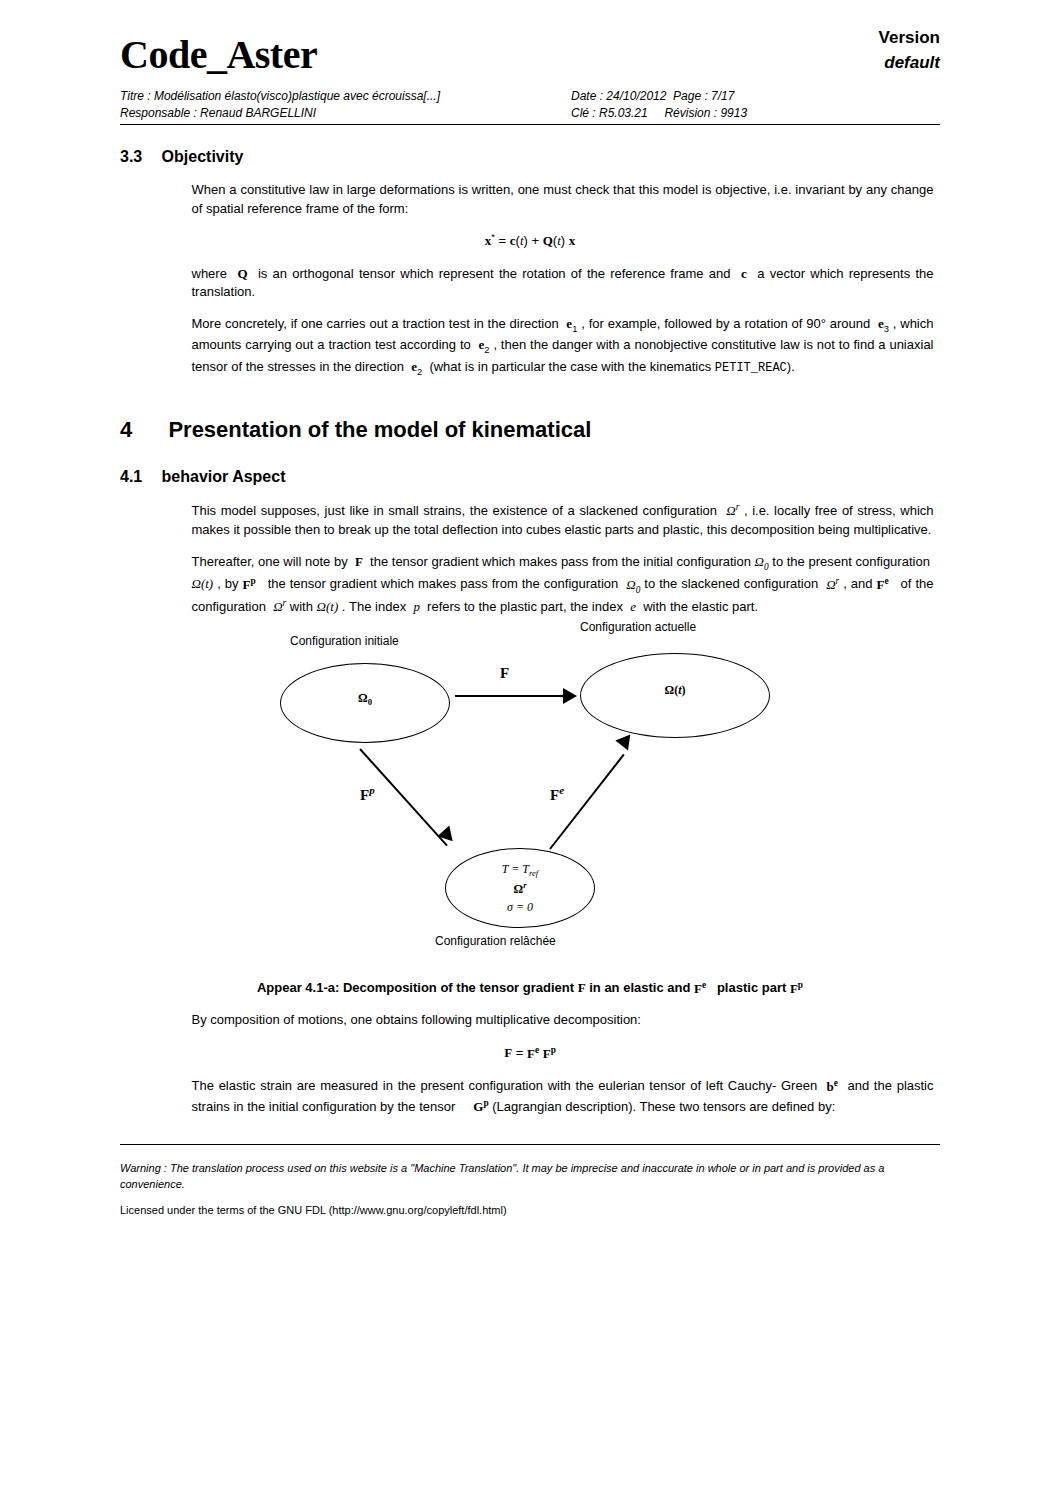Code_Aster
Version
default
| Titre : Modélisation élasto(visco)plastique avec écrouissa[...] | Date : 24/10/2012 Page : 7/17 |
| Responsable : Renaud BARGELLINI | Clé : R5.03.21 Révision : 9913 |
3.3 Objectivity
When a constitutive law in large deformations is written, one must check that this model is objective, i.e. invariant by any change of spatial reference frame of the form:
x* = c(t) + Q(t) x
where Q is an orthogonal tensor which represent the rotation of the reference frame and c a vector which represents the translation.
More concretely, if one carries out a traction test in the direction e1 , for example, followed by a rotation of 90° around e3 , which amounts carrying out a traction test according to e2 , then the danger with a nonobjective constitutive law is not to find a uniaxial tensor of the stresses in the direction e2 (what is in particular the case with the kinematics PETIT_REAC).
4 Presentation of the model of kinematical
4.1behavior Aspect
This model supposes, just like in small strains, the existence of a slackened configuration Ωr , i.e. locally free of stress, which makes it possible then to break up the total deflection into cubes elastic parts and plastic, this decomposition being multiplicative.
Thereafter, one will note by F the tensor gradient which makes pass from the initial configuration Ω0 to the present configuration Ω(t) , by Fp the tensor gradient which makes pass from the configuration Ω0 to the slackened configuration Ωr , and Fe of the configuration Ωr with Ω(t) . The index p refers to the plastic part, the index e with the elastic part.
Configuration initiale
Configuration actuelle
Ω0
Ω(t)
T = Tref Ωr σ = 0
F
Fp
Fe
Configuration relâchée
Appear 4.1-a: Decomposition of the tensor gradient F in an elastic and Fe plastic part Fp
By composition of motions, one obtains following multiplicative decomposition:
F = Fe Fp
The elastic strain are measured in the present configuration with the eulerian tensor of left Cauchy- Green be and the plastic strains in the initial configuration by the tensor Gp (Lagrangian description). These two tensors are defined by:
Warning : The translation process used on this website is a "Machine Translation". It may be imprecise and inaccurate in whole or in part and is provided as a convenience.
Licensed under the terms of the GNU FDL (http://www.gnu.org/copyleft/fdl.html)